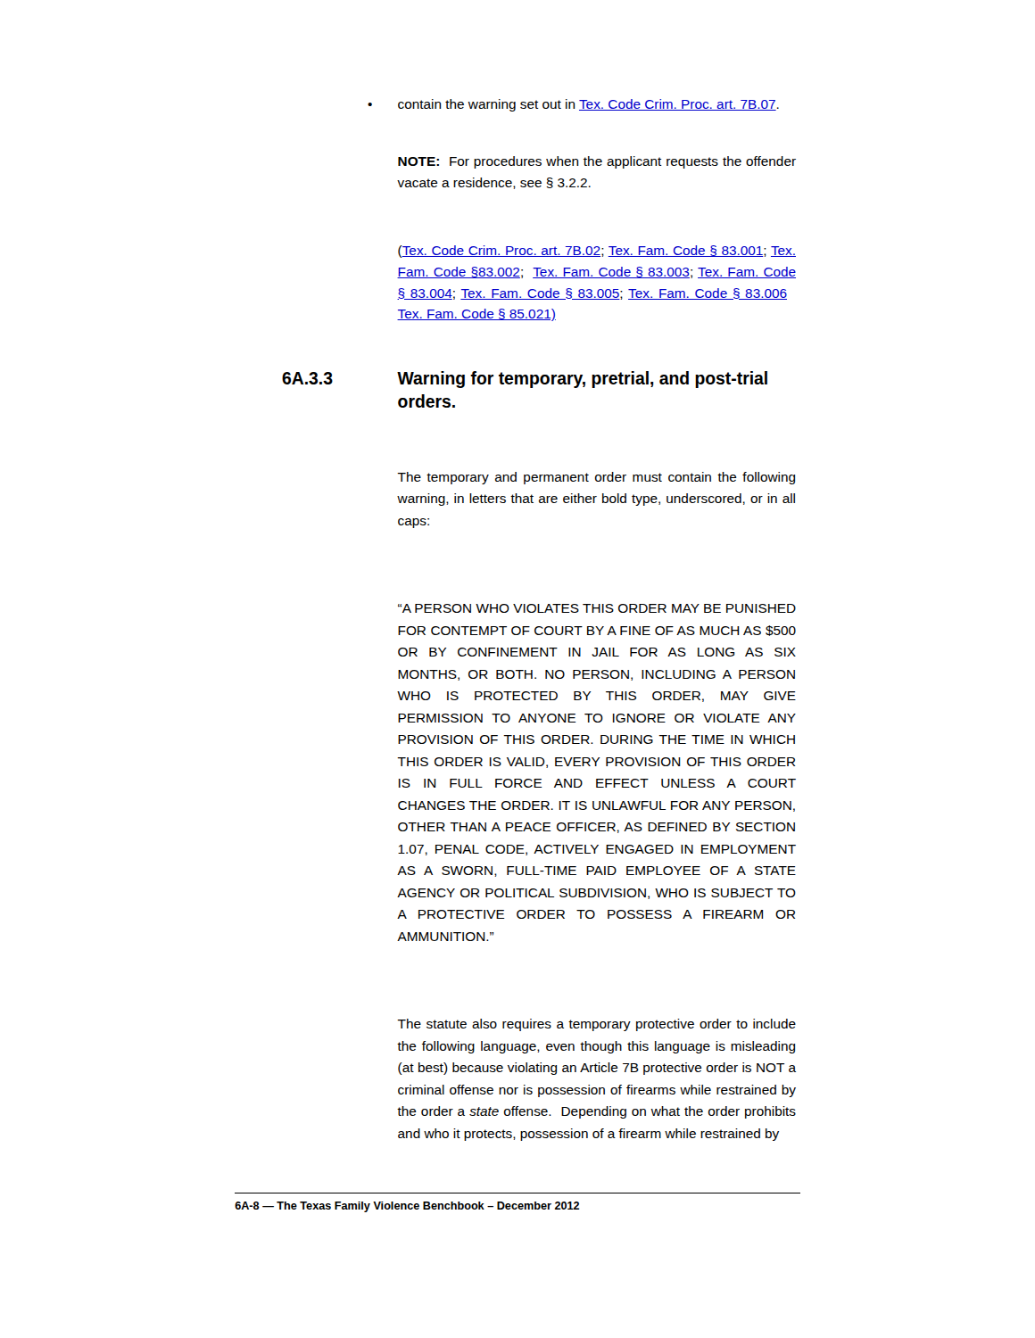contain the warning set out in Tex. Code Crim. Proc. art. 7B.07.
NOTE: For procedures when the applicant requests the offender vacate a residence, see § 3.2.2.
(Tex. Code Crim. Proc. art. 7B.02; Tex. Fam. Code § 83.001; Tex. Fam. Code §83.002; Tex. Fam. Code § 83.003; Tex. Fam. Code § 83.004; Tex. Fam. Code § 83.005; Tex. Fam. Code § 83.006 Tex. Fam. Code § 85.021)
6A.3.3 Warning for temporary, pretrial, and post-trial orders.
The temporary and permanent order must contain the following warning, in letters that are either bold type, underscored, or in all caps:
“A PERSON WHO VIOLATES THIS ORDER MAY BE PUNISHED FOR CONTEMPT OF COURT BY A FINE OF AS MUCH AS $500 OR BY CONFINEMENT IN JAIL FOR AS LONG AS SIX MONTHS, OR BOTH. NO PERSON, INCLUDING A PERSON WHO IS PROTECTED BY THIS ORDER, MAY GIVE PERMISSION TO ANYONE TO IGNORE OR VIOLATE ANY PROVISION OF THIS ORDER. DURING THE TIME IN WHICH THIS ORDER IS VALID, EVERY PROVISION OF THIS ORDER IS IN FULL FORCE AND EFFECT UNLESS A COURT CHANGES THE ORDER. IT IS UNLAWFUL FOR ANY PERSON, OTHER THAN A PEACE OFFICER, AS DEFINED BY SECTION 1.07, PENAL CODE, ACTIVELY ENGAGED IN EMPLOYMENT AS A SWORN, FULL-TIME PAID EMPLOYEE OF A STATE AGENCY OR POLITICAL SUBDIVISION, WHO IS SUBJECT TO A PROTECTIVE ORDER TO POSSESS A FIREARM OR AMMUNITION.”
The statute also requires a temporary protective order to include the following language, even though this language is misleading (at best) because violating an Article 7B protective order is NOT a criminal offense nor is possession of firearms while restrained by the order a state offense. Depending on what the order prohibits and who it protects, possession of a firearm while restrained by
6A-8 — The Texas Family Violence Benchbook – December 2012